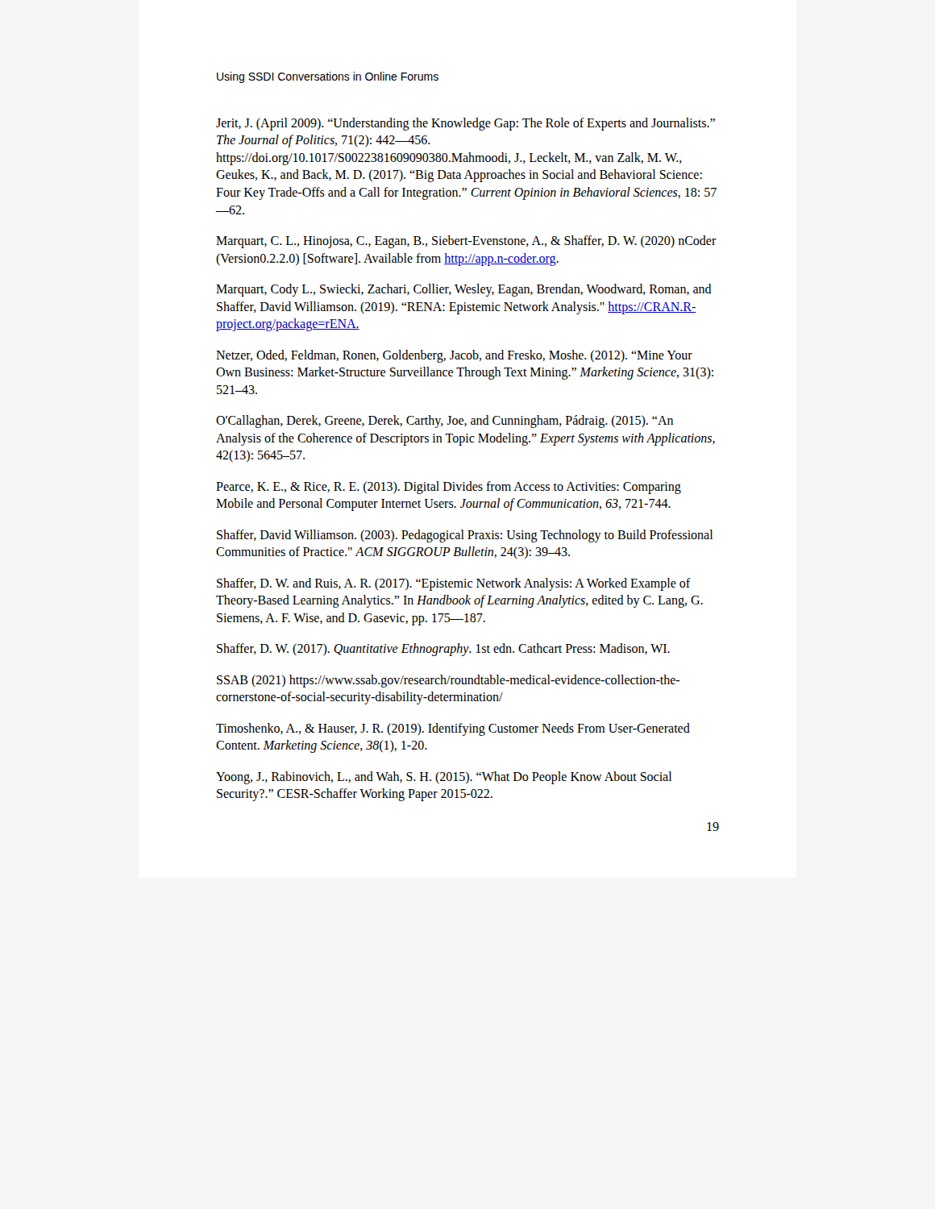Using SSDI Conversations in Online Forums
Jerit, J. (April 2009). “Understanding the Knowledge Gap: The Role of Experts and Journalists.” The Journal of Politics, 71(2): 442—456. https://doi.org/10.1017/S0022381609090380.Mahmoodi, J., Leckelt, M., van Zalk, M. W., Geukes, K., and Back, M. D. (2017). “Big Data Approaches in Social and Behavioral Science: Four Key Trade-Offs and a Call for Integration.” Current Opinion in Behavioral Sciences, 18: 57—62.
Marquart, C. L., Hinojosa, C., Eagan, B., Siebert-Evenstone, A., & Shaffer, D. W. (2020) nCoder (Version0.2.2.0) [Software]. Available from http://app.n-coder.org.
Marquart, Cody L., Swiecki, Zachari, Collier, Wesley, Eagan, Brendan, Woodward, Roman, and Shaffer, David Williamson. (2019). “RENA: Epistemic Network Analysis." https://CRAN.R-project.org/package=rENA.
Netzer, Oded, Feldman, Ronen, Goldenberg, Jacob, and Fresko, Moshe. (2012). “Mine Your Own Business: Market-Structure Surveillance Through Text Mining.” Marketing Science, 31(3): 521–43.
O'Callaghan, Derek, Greene, Derek, Carthy, Joe, and Cunningham, Pádraig. (2015). “An Analysis of the Coherence of Descriptors in Topic Modeling.” Expert Systems with Applications, 42(13): 5645–57.
Pearce, K. E., & Rice, R. E. (2013). Digital Divides from Access to Activities: Comparing Mobile and Personal Computer Internet Users. Journal of Communication, 63, 721-744.
Shaffer, David Williamson. (2003). Pedagogical Praxis: Using Technology to Build Professional Communities of Practice." ACM SIGGROUP Bulletin, 24(3): 39–43.
Shaffer, D. W. and Ruis, A. R. (2017). “Epistemic Network Analysis: A Worked Example of Theory-Based Learning Analytics.” In Handbook of Learning Analytics, edited by C. Lang, G. Siemens, A. F. Wise, and D. Gasevic, pp. 175—187.
Shaffer, D. W. (2017). Quantitative Ethnography. 1st edn. Cathcart Press: Madison, WI.
SSAB (2021) https://www.ssab.gov/research/roundtable-medical-evidence-collection-the-cornerstone-of-social-security-disability-determination/
Timoshenko, A., & Hauser, J. R. (2019). Identifying Customer Needs From User-Generated Content. Marketing Science, 38(1), 1-20.
Yoong, J., Rabinovich, L., and Wah, S. H. (2015). “What Do People Know About Social Security?.” CESR-Schaffer Working Paper 2015-022.
19